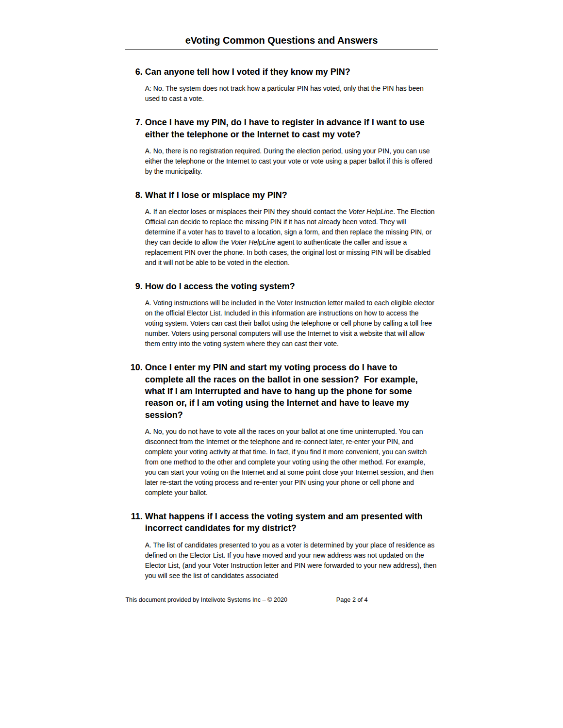eVoting Common Questions and Answers
Can anyone tell how I voted if they know my PIN?
A: No. The system does not track how a particular PIN has voted, only that the PIN has been used to cast a vote.
Once I have my PIN, do I have to register in advance if I want to use either the telephone or the Internet to cast my vote?
A. No, there is no registration required. During the election period, using your PIN, you can use either the telephone or the Internet to cast your vote or vote using a paper ballot if this is offered by the municipality.
What if I lose or misplace my PIN?
A. If an elector loses or misplaces their PIN they should contact the Voter HelpLine. The Election Official can decide to replace the missing PIN if it has not already been voted. They will determine if a voter has to travel to a location, sign a form, and then replace the missing PIN, or they can decide to allow the Voter HelpLine agent to authenticate the caller and issue a replacement PIN over the phone. In both cases, the original lost or missing PIN will be disabled and it will not be able to be voted in the election.
How do I access the voting system?
A. Voting instructions will be included in the Voter Instruction letter mailed to each eligible elector on the official Elector List. Included in this information are instructions on how to access the voting system. Voters can cast their ballot using the telephone or cell phone by calling a toll free number. Voters using personal computers will use the Internet to visit a website that will allow them entry into the voting system where they can cast their vote.
Once I enter my PIN and start my voting process do I have to complete all the races on the ballot in one session? For example, what if I am interrupted and have to hang up the phone for some reason or, if I am voting using the Internet and have to leave my session?
A. No, you do not have to vote all the races on your ballot at one time uninterrupted. You can disconnect from the Internet or the telephone and re-connect later, re-enter your PIN, and complete your voting activity at that time. In fact, if you find it more convenient, you can switch from one method to the other and complete your voting using the other method. For example, you can start your voting on the Internet and at some point close your Internet session, and then later re-start the voting process and re-enter your PIN using your phone or cell phone and complete your ballot.
What happens if I access the voting system and am presented with incorrect candidates for my district?
A. The list of candidates presented to you as a voter is determined by your place of residence as defined on the Elector List. If you have moved and your new address was not updated on the Elector List, (and your Voter Instruction letter and PIN were forwarded to your new address), then you will see the list of candidates associated
This document provided by Intelivote Systems Inc – © 2020 Page 2 of 4